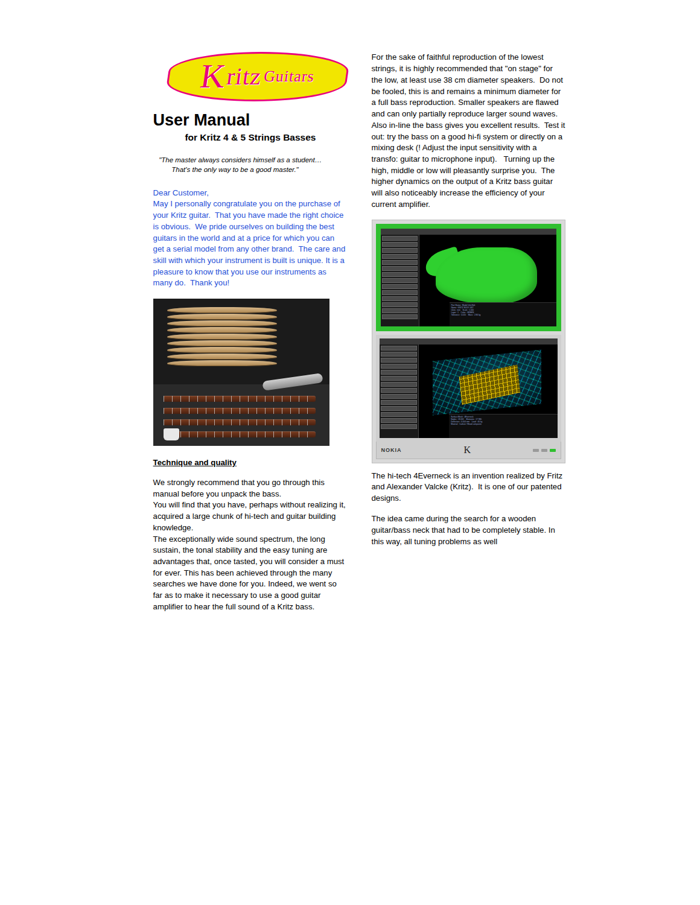KritzGuitars
User Manual
for Kritz 4 & 5 Strings Basses
"The master always considers himself as a student… That's the only way to be a good master."
Dear Customer,
May I personally congratulate you on the purchase of your Kritz guitar. That you have made the right choice is obvious. We pride ourselves on building the best guitars in the world and at a price for which you can get a serial model from any other brand. The care and skill with which your instrument is built is unique. It is a pleasure to know that you use our instruments as many do. Thank you!
Technique and quality
We strongly recommend that you go through this manual before you unpack the bass.
You will find that you have, perhaps without realizing it, acquired a large chunk of hi-tech and guitar building knowledge.
The exceptionally wide sound spectrum, the long sustain, the tonal stability and the easy tuning are advantages that, once tasted, you will consider a must for ever. This has been achieved through the many searches we have done for you. Indeed, we went so far as to make it necessary to use a good guitar amplifier to hear the full sound of a Kritz bass.
For the sake of faithful reproduction of the lowest strings, it is highly recommended that "on stage" for the low, at least use 38 cm diameter speakers. Do not be fooled, this is and remains a minimum diameter for a full bass reproduction. Smaller speakers are flawed and can only partially reproduce larger sound waves. Also in-line the bass gives you excellent results. Test it out: try the bass on a good hi-fi system or directly on a mixing desk (! Adjust the input sensitivity with a transfo: guitar to microphone input). Turning up the high, middle or low will pleasantly surprise you. The higher dynamics on the output of a Kritz bass guitar will also noticeably increase the efficiency of your current amplifier.
Part Status : Model Info Edit
Name : KRITZ BODY 4ST
Units : mm Scale : 1.000
Layer : 1 Color : GREEN
Tolerance : 0.010 Mass : 2.84 kg
Surface Mesh : 4Everneck
Nodes : 18 432 Elements : 17 980
Deflection : 0.004 mm Load : 40 kg
Material : Carbon / Wood composite
NOKIA K
The hi-tech 4Everneck is an invention realized by Fritz and Alexander Valcke (Kritz). It is one of our patented designs.
The idea came during the search for a wooden guitar/bass neck that had to be completely stable. In this way, all tuning problems as well